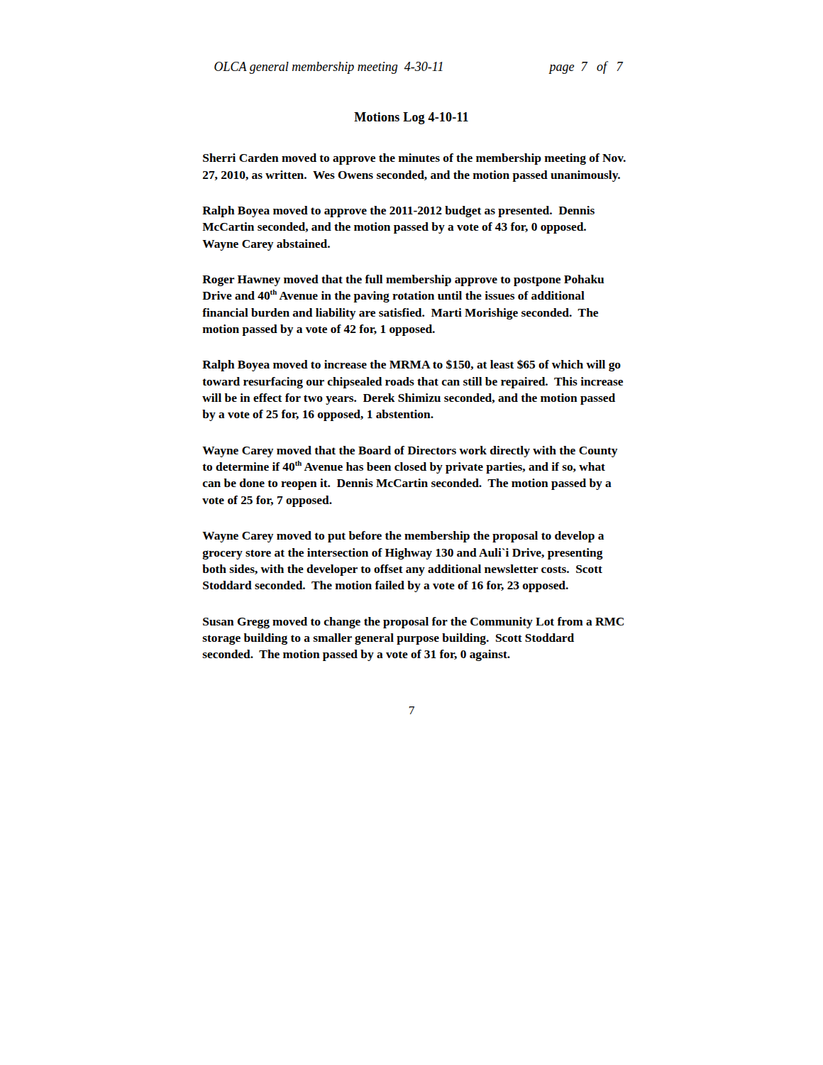OLCA general membership meeting 4-30-11
page 7 of 7
Motions Log 4-10-11
Sherri Carden moved to approve the minutes of the membership meeting of Nov. 27, 2010, as written. Wes Owens seconded, and the motion passed unanimously.
Ralph Boyea moved to approve the 2011-2012 budget as presented. Dennis McCartin seconded, and the motion passed by a vote of 43 for, 0 opposed. Wayne Carey abstained.
Roger Hawney moved that the full membership approve to postpone Pohaku Drive and 40th Avenue in the paving rotation until the issues of additional financial burden and liability are satisfied. Marti Morishige seconded. The motion passed by a vote of 42 for, 1 opposed.
Ralph Boyea moved to increase the MRMA to $150, at least $65 of which will go toward resurfacing our chipsealed roads that can still be repaired. This increase will be in effect for two years. Derek Shimizu seconded, and the motion passed by a vote of 25 for, 16 opposed, 1 abstention.
Wayne Carey moved that the Board of Directors work directly with the County to determine if 40th Avenue has been closed by private parties, and if so, what can be done to reopen it. Dennis McCartin seconded. The motion passed by a vote of 25 for, 7 opposed.
Wayne Carey moved to put before the membership the proposal to develop a grocery store at the intersection of Highway 130 and Auli`i Drive, presenting both sides, with the developer to offset any additional newsletter costs. Scott Stoddard seconded. The motion failed by a vote of 16 for, 23 opposed.
Susan Gregg moved to change the proposal for the Community Lot from a RMC storage building to a smaller general purpose building. Scott Stoddard seconded. The motion passed by a vote of 31 for, 0 against.
7